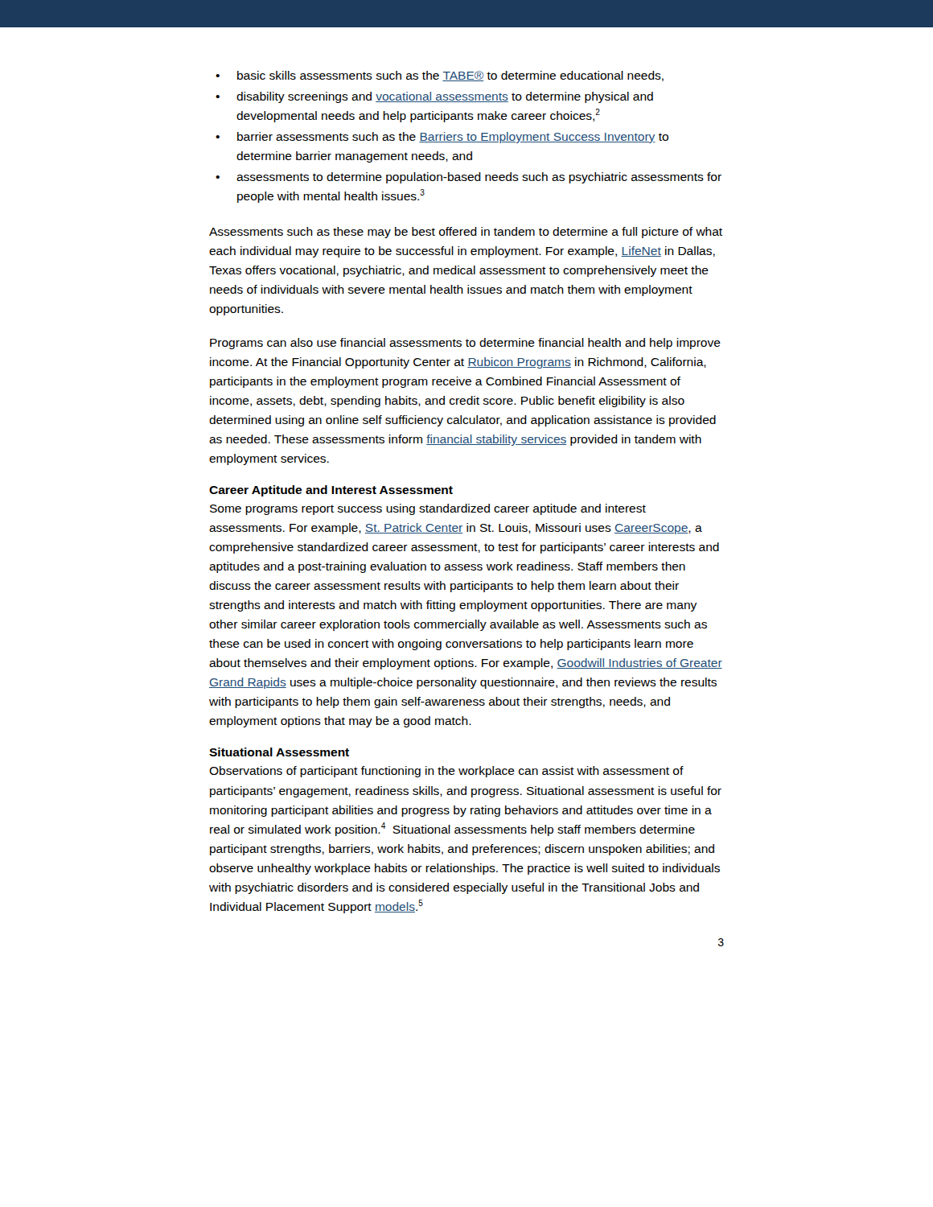basic skills assessments such as the TABE® to determine educational needs,
disability screenings and vocational assessments to determine physical and developmental needs and help participants make career choices,2
barrier assessments such as the Barriers to Employment Success Inventory to determine barrier management needs, and
assessments to determine population-based needs such as psychiatric assessments for people with mental health issues.3
Assessments such as these may be best offered in tandem to determine a full picture of what each individual may require to be successful in employment. For example, LifeNet in Dallas, Texas offers vocational, psychiatric, and medical assessment to comprehensively meet the needs of individuals with severe mental health issues and match them with employment opportunities.
Programs can also use financial assessments to determine financial health and help improve income. At the Financial Opportunity Center at Rubicon Programs in Richmond, California, participants in the employment program receive a Combined Financial Assessment of income, assets, debt, spending habits, and credit score. Public benefit eligibility is also determined using an online self sufficiency calculator, and application assistance is provided as needed. These assessments inform financial stability services provided in tandem with employment services.
Career Aptitude and Interest Assessment
Some programs report success using standardized career aptitude and interest assessments. For example, St. Patrick Center in St. Louis, Missouri uses CareerScope, a comprehensive standardized career assessment, to test for participants’ career interests and aptitudes and a post-training evaluation to assess work readiness. Staff members then discuss the career assessment results with participants to help them learn about their strengths and interests and match with fitting employment opportunities. There are many other similar career exploration tools commercially available as well. Assessments such as these can be used in concert with ongoing conversations to help participants learn more about themselves and their employment options. For example, Goodwill Industries of Greater Grand Rapids uses a multiple-choice personality questionnaire, and then reviews the results with participants to help them gain self-awareness about their strengths, needs, and employment options that may be a good match.
Situational Assessment
Observations of participant functioning in the workplace can assist with assessment of participants’ engagement, readiness skills, and progress. Situational assessment is useful for monitoring participant abilities and progress by rating behaviors and attitudes over time in a real or simulated work position.4 Situational assessments help staff members determine participant strengths, barriers, work habits, and preferences; discern unspoken abilities; and observe unhealthy workplace habits or relationships. The practice is well suited to individuals with psychiatric disorders and is considered especially useful in the Transitional Jobs and Individual Placement Support models.5
3